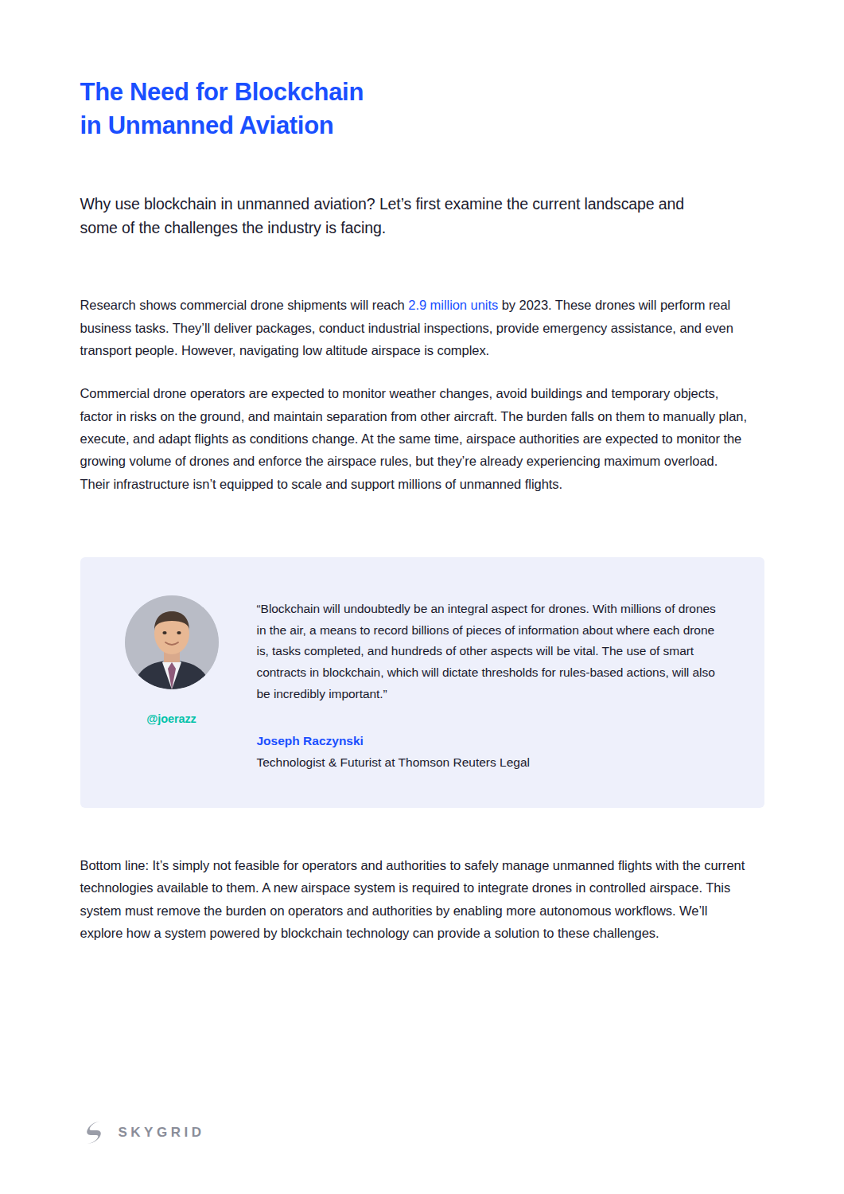The Need for Blockchain
in Unmanned Aviation
Why use blockchain in unmanned aviation? Let’s first examine the current landscape and some of the challenges the industry is facing.
Research shows commercial drone shipments will reach 2.9 million units by 2023. These drones will perform real business tasks. They’ll deliver packages, conduct industrial inspections, provide emergency assistance, and even transport people. However, navigating low altitude airspace is complex.
Commercial drone operators are expected to monitor weather changes, avoid buildings and temporary objects, factor in risks on the ground, and maintain separation from other aircraft. The burden falls on them to manually plan, execute, and adapt flights as conditions change. At the same time, airspace authorities are expected to monitor the growing volume of drones and enforce the airspace rules, but they’re already experiencing maximum overload. Their infrastructure isn’t equipped to scale and support millions of unmanned flights.
@joerazz
“Blockchain will undoubtedly be an integral aspect for drones. With millions of drones in the air, a means to record billions of pieces of information about where each drone is, tasks completed, and hundreds of other aspects will be vital. The use of smart contracts in blockchain, which will dictate thresholds for rules-based actions, will also be incredibly important.”
Joseph Raczynski
Technologist & Futurist at Thomson Reuters Legal
Bottom line: It’s simply not feasible for operators and authorities to safely manage unmanned flights with the current technologies available to them. A new airspace system is required to integrate drones in controlled airspace. This system must remove the burden on operators and authorities by enabling more autonomous workflows. We’ll explore how a system powered by blockchain technology can provide a solution to these challenges.
SKYGRID